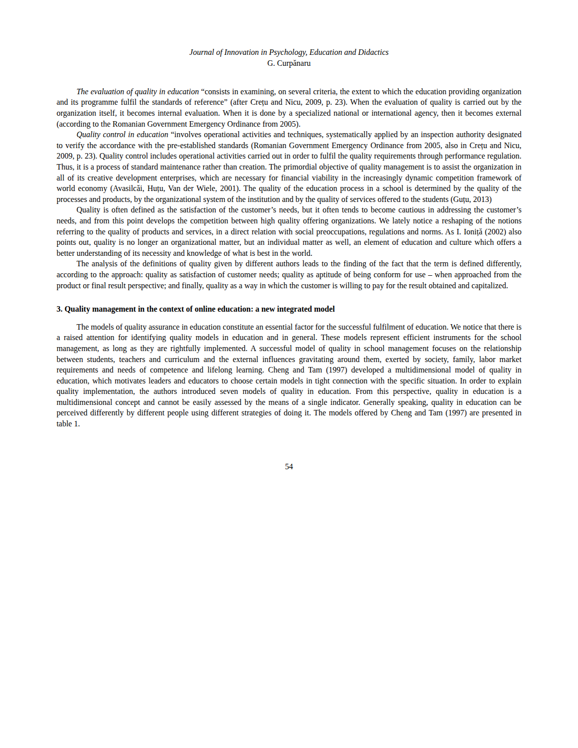Journal of Innovation in Psychology, Education and Didactics G. Curpănaru
The evaluation of quality in education “consists in examining, on several criteria, the extent to which the education providing organization and its programme fulfil the standards of reference” (after Crețu and Nicu, 2009, p. 23). When the evaluation of quality is carried out by the organization itself, it becomes internal evaluation. When it is done by a specialized national or international agency, then it becomes external (according to the Romanian Government Emergency Ordinance from 2005).
Quality control in education “involves operational activities and techniques, systematically applied by an inspection authority designated to verify the accordance with the pre-established standards (Romanian Government Emergency Ordinance from 2005, also in Crețu and Nicu, 2009, p. 23). Quality control includes operational activities carried out in order to fulfil the quality requirements through performance regulation. Thus, it is a process of standard maintenance rather than creation. The primordial objective of quality management is to assist the organization in all of its creative development enterprises, which are necessary for financial viability in the increasingly dynamic competition framework of world economy (Avasilcăi, Huțu, Van der Wiele, 2001). The quality of the education process in a school is determined by the quality of the processes and products, by the organizational system of the institution and by the quality of services offered to the students (Guțu, 2013)
Quality is often defined as the satisfaction of the customer’s needs, but it often tends to become cautious in addressing the customer’s needs, and from this point develops the competition between high quality offering organizations. We lately notice a reshaping of the notions referring to the quality of products and services, in a direct relation with social preoccupations, regulations and norms. As I. Ioniță (2002) also points out, quality is no longer an organizational matter, but an individual matter as well, an element of education and culture which offers a better understanding of its necessity and knowledge of what is best in the world.
The analysis of the definitions of quality given by different authors leads to the finding of the fact that the term is defined differently, according to the approach: quality as satisfaction of customer needs; quality as aptitude of being conform for use – when approached from the product or final result perspective; and finally, quality as a way in which the customer is willing to pay for the result obtained and capitalized.
3. Quality management in the context of online education: a new integrated model
The models of quality assurance in education constitute an essential factor for the successful fulfilment of education. We notice that there is a raised attention for identifying quality models in education and in general. These models represent efficient instruments for the school management, as long as they are rightfully implemented. A successful model of quality in school management focuses on the relationship between students, teachers and curriculum and the external influences gravitating around them, exerted by society, family, labor market requirements and needs of competence and lifelong learning. Cheng and Tam (1997) developed a multidimensional model of quality in education, which motivates leaders and educators to choose certain models in tight connection with the specific situation. In order to explain quality implementation, the authors introduced seven models of quality in education. From this perspective, quality in education is a multidimensional concept and cannot be easily assessed by the means of a single indicator. Generally speaking, quality in education can be perceived differently by different people using different strategies of doing it. The models offered by Cheng and Tam (1997) are presented in table 1.
54